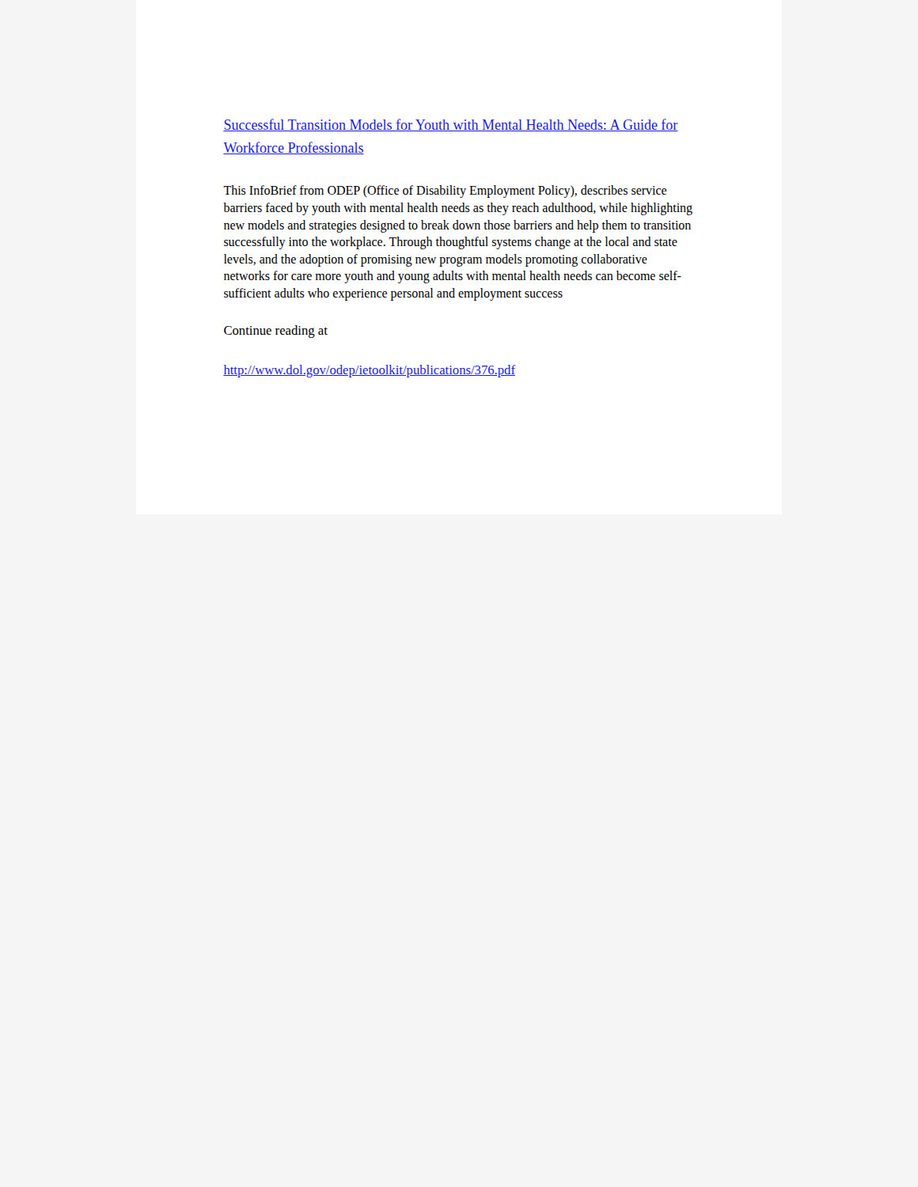Successful Transition Models for Youth with Mental Health Needs: A Guide for Workforce Professionals
This InfoBrief from ODEP (Office of Disability Employment Policy), describes service barriers faced by youth with mental health needs as they reach adulthood, while highlighting new models and strategies designed to break down those barriers and help them to transition successfully into the workplace. Through thoughtful systems change at the local and state levels, and the adoption of promising new program models promoting collaborative networks for care more youth and young adults with mental health needs can become self-sufficient adults who experience personal and employment success
Continue reading at
http://www.dol.gov/odep/ietoolkit/publications/376.pdf